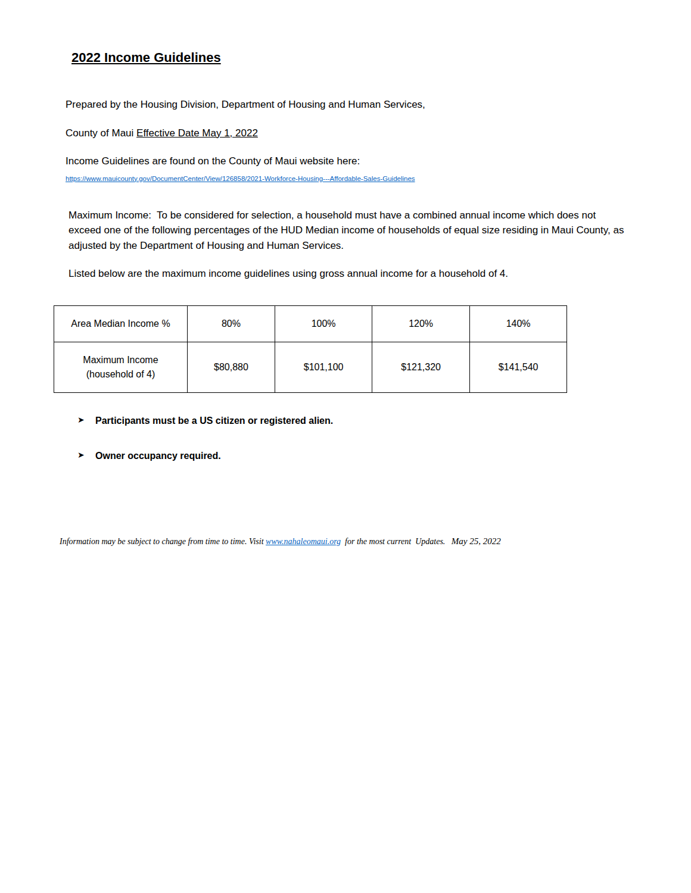2022 Income Guidelines
Prepared by the Housing Division, Department of Housing and Human Services,
County of Maui Effective Date May 1, 2022
Income Guidelines are found on the County of Maui website here:
https://www.mauicounty.gov/DocumentCenter/View/126858/2021-Workforce-Housing---Affordable-Sales-Guidelines
Maximum Income: To be considered for selection, a household must have a combined annual income which does not exceed one of the following percentages of the HUD Median income of households of equal size residing in Maui County, as adjusted by the Department of Housing and Human Services.
Listed below are the maximum income guidelines using gross annual income for a household of 4.
| Area Median Income % | 80% | 100% | 120% | 140% |
| Maximum Income (household of 4) | $80,880 | $101,100 | $121,320 | $141,540 |
Participants must be a US citizen or registered alien.
Owner occupancy required.
Information may be subject to change from time to time. Visit www.nahaleomaui.org for the most current Updates. May 25, 2022